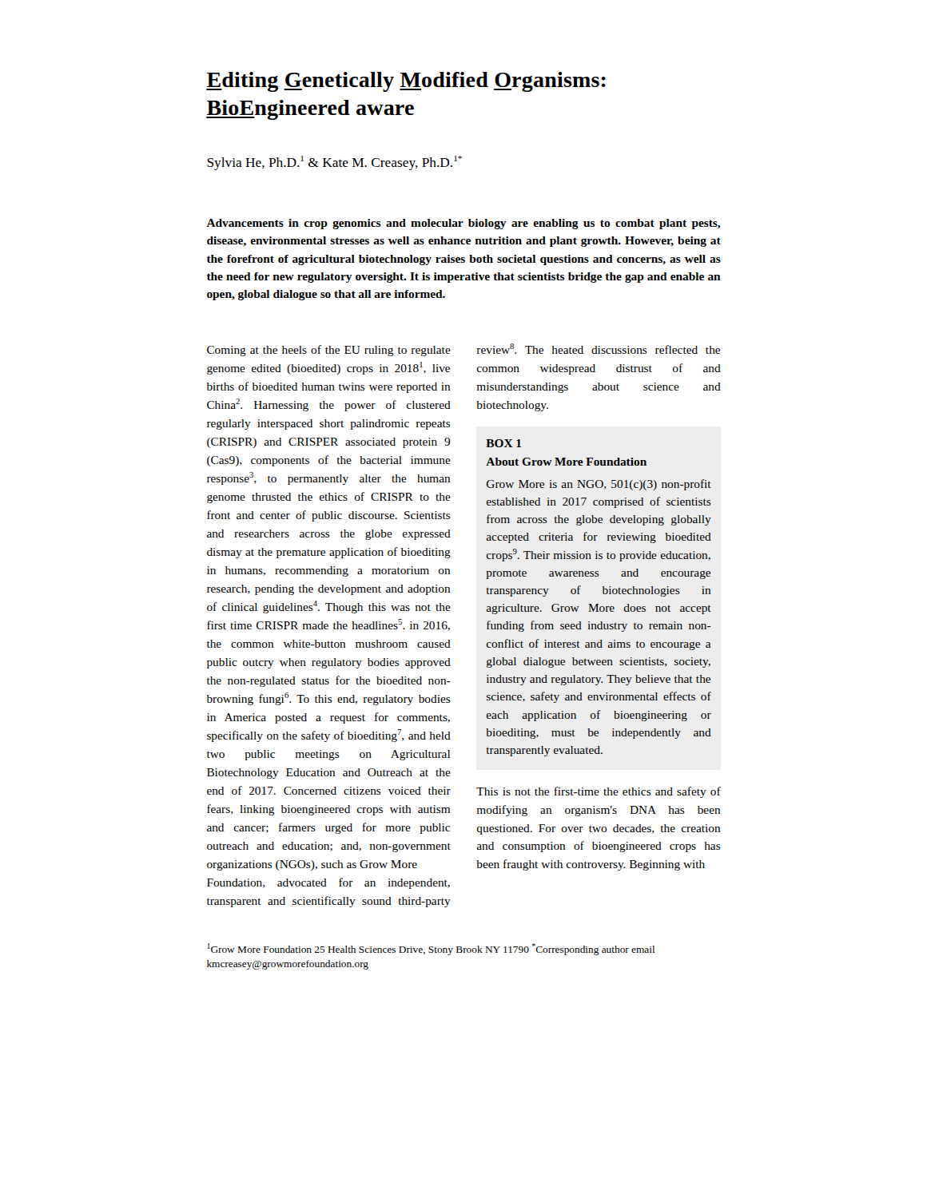Editing Genetically Modified Organisms: BioEngineered aware
Sylvia He, Ph.D.1 & Kate M. Creasey, Ph.D.1*
Advancements in crop genomics and molecular biology are enabling us to combat plant pests, disease, environmental stresses as well as enhance nutrition and plant growth. However, being at the forefront of agricultural biotechnology raises both societal questions and concerns, as well as the need for new regulatory oversight. It is imperative that scientists bridge the gap and enable an open, global dialogue so that all are informed.
Coming at the heels of the EU ruling to regulate genome edited (bioedited) crops in 20181, live births of bioedited human twins were reported in China2. Harnessing the power of clustered regularly interspaced short palindromic repeats (CRISPR) and CRISPER associated protein 9 (Cas9), components of the bacterial immune response3, to permanently alter the human genome thrusted the ethics of CRISPR to the front and center of public discourse. Scientists and researchers across the globe expressed dismay at the premature application of bioediting in humans, recommending a moratorium on research, pending the development and adoption of clinical guidelines4. Though this was not the first time CRISPR made the headlines5. in 2016, the common white-button mushroom caused public outcry when regulatory bodies approved the non-regulated status for the bioedited non-browning fungi6. To this end, regulatory bodies in America posted a request for comments, specifically on the safety of bioediting7, and held two public meetings on Agricultural Biotechnology Education and Outreach at the end of 2017. Concerned citizens voiced their fears, linking bioengineered crops with autism and cancer; farmers urged for more public outreach and education; and, non-government organizations (NGOs), such as Grow More
Foundation, advocated for an independent, transparent and scientifically sound third-party review8. The heated discussions reflected the common widespread distrust of and misunderstandings about science and biotechnology.
BOX 1
About Grow More Foundation
Grow More is an NGO, 501(c)(3) non-profit established in 2017 comprised of scientists from across the globe developing globally accepted criteria for reviewing bioedited crops9. Their mission is to provide education, promote awareness and encourage transparency of biotechnologies in agriculture. Grow More does not accept funding from seed industry to remain non-conflict of interest and aims to encourage a global dialogue between scientists, society, industry and regulatory. They believe that the science, safety and environmental effects of each application of bioengineering or bioediting, must be independently and transparently evaluated.
This is not the first-time the ethics and safety of modifying an organism's DNA has been questioned. For over two decades, the creation and consumption of bioengineered crops has been fraught with controversy. Beginning with
1Grow More Foundation 25 Health Sciences Drive, Stony Brook NY 11790 *Corresponding author email kmcreasey@growmorefoundation.org